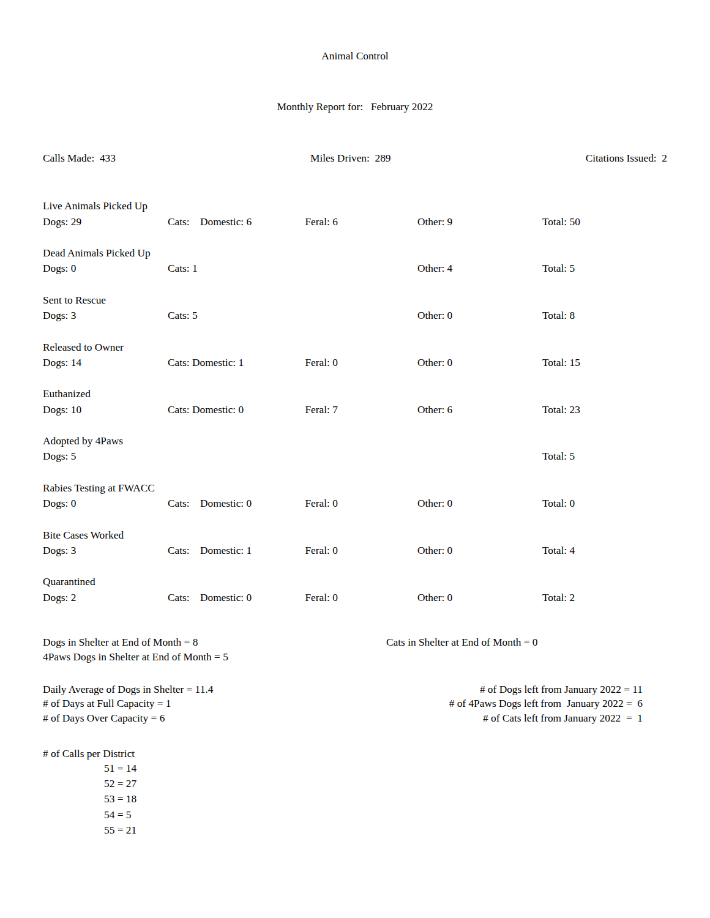Animal Control
Monthly Report for: February 2022
Calls Made: 433
Miles Driven: 289
Citations Issued: 2
Live Animals Picked Up
| Dogs: 29 | Cats: Domestic: 6 | Feral: 6 | Other: 9 | Total: 50 |
Dead Animals Picked Up
| Dogs: 0 | Cats: 1 | | Other: 4 | Total: 5 |
Sent to Rescue
| Dogs: 3 | Cats: 5 | | Other: 0 | Total: 8 |
Released to Owner
| Dogs: 14 | Cats: Domestic: 1 | Feral: 0 | Other: 0 | Total: 15 |
Euthanized
| Dogs: 10 | Cats: Domestic: 0 | Feral: 7 | Other: 6 | Total: 23 |
Adopted by 4Paws
| Dogs: 5 | | | | Total: 5 |
Rabies Testing at FWACC
| Dogs: 0 | Cats: Domestic: 0 | Feral: 0 | Other: 0 | Total: 0 |
Bite Cases Worked
| Dogs: 3 | Cats: Domestic: 1 | Feral: 0 | Other: 0 | Total: 4 |
Quarantined
| Dogs: 2 | Cats: Domestic: 0 | Feral: 0 | Other: 0 | Total: 2 |
Dogs in Shelter at End of Month = 8
Cats in Shelter at End of Month = 0
4Paws Dogs in Shelter at End of Month = 5
Daily Average of Dogs in Shelter = 11.4
# of Dogs left from January 2022 = 11
# of Days at Full Capacity = 1
# of 4Paws Dogs left from January 2022 = 6
# of Days Over Capacity = 6
# of Cats left from January 2022 = 1
# of Calls per District
51 = 14
52 = 27
53 = 18
54 = 5
55 = 21